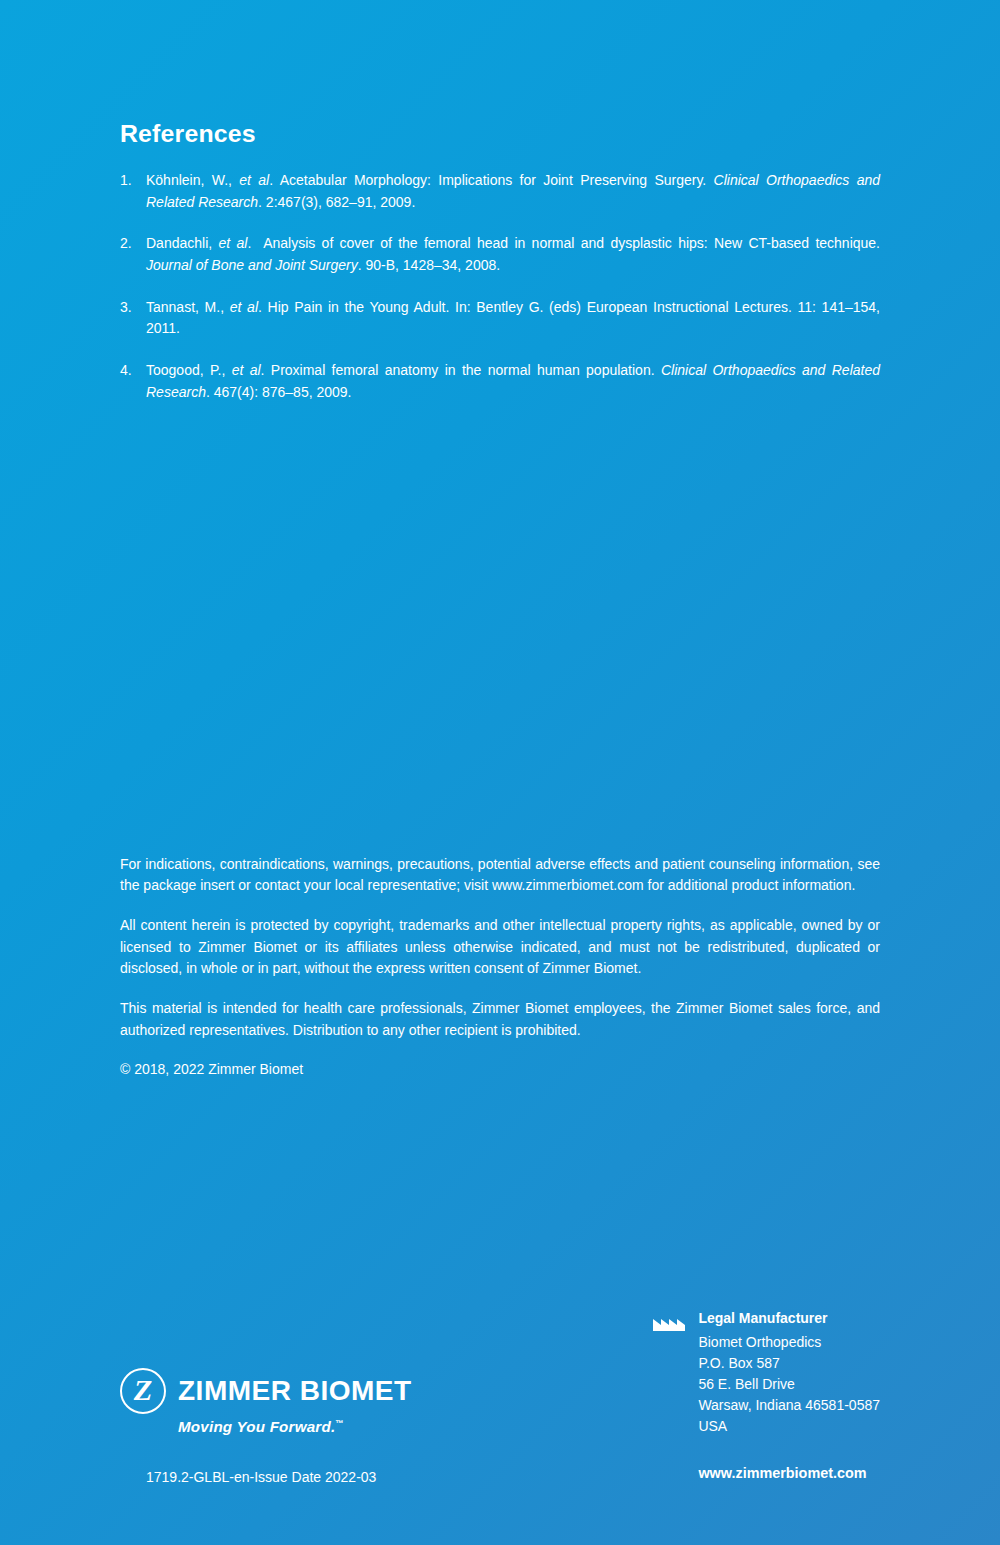References
1. Köhnlein, W., et al. Acetabular Morphology: Implications for Joint Preserving Surgery. Clinical Orthopaedics and Related Research. 2:467(3), 682–91, 2009.
2. Dandachli, et al. Analysis of cover of the femoral head in normal and dysplastic hips: New CT-based technique. Journal of Bone and Joint Surgery. 90-B, 1428–34, 2008.
3. Tannast, M., et al. Hip Pain in the Young Adult. In: Bentley G. (eds) European Instructional Lectures. 11: 141–154, 2011.
4. Toogood, P., et al. Proximal femoral anatomy in the normal human population. Clinical Orthopaedics and Related Research. 467(4): 876–85, 2009.
For indications, contraindications, warnings, precautions, potential adverse effects and patient counseling information, see the package insert or contact your local representative; visit www.zimmerbiomet.com for additional product information.
All content herein is protected by copyright, trademarks and other intellectual property rights, as applicable, owned by or licensed to Zimmer Biomet or its affiliates unless otherwise indicated, and must not be redistributed, duplicated or disclosed, in whole or in part, without the express written consent of Zimmer Biomet.
This material is intended for health care professionals, Zimmer Biomet employees, the Zimmer Biomet sales force, and authorized representatives. Distribution to any other recipient is prohibited.
© 2018, 2022 Zimmer Biomet
Z
ZIMMER BIOMET
Moving You Forward.™
1719.2-GLBL-en-Issue Date 2022-03
Legal Manufacturer
Biomet Orthopedics
P.O. Box 587
56 E. Bell Drive
Warsaw, Indiana 46581-0587
USA
www.zimmerbiomet.com